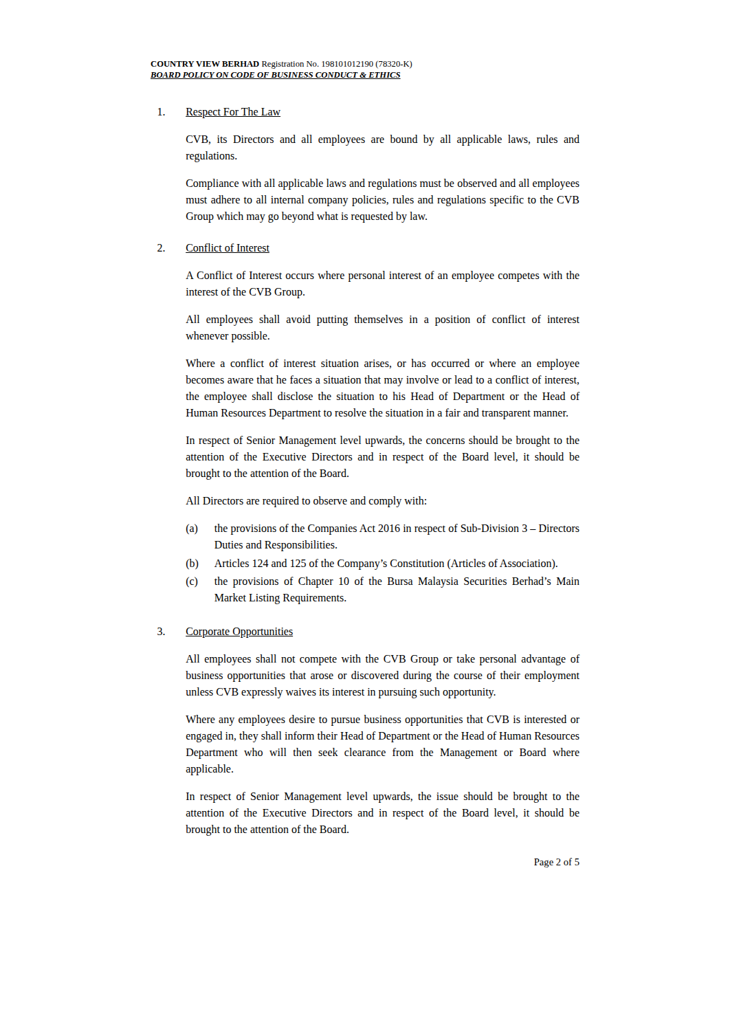COUNTRY VIEW BERHAD Registration No. 198101012190 (78320-K)
BOARD POLICY ON CODE OF BUSINESS CONDUCT & ETHICS
1.
Respect For The Law
CVB, its Directors and all employees are bound by all applicable laws, rules and regulations.
Compliance with all applicable laws and regulations must be observed and all employees must adhere to all internal company policies, rules and regulations specific to the CVB Group which may go beyond what is requested by law.
2.
Conflict of Interest
A Conflict of Interest occurs where personal interest of an employee competes with the interest of the CVB Group.
All employees shall avoid putting themselves in a position of conflict of interest whenever possible.
Where a conflict of interest situation arises, or has occurred or where an employee becomes aware that he faces a situation that may involve or lead to a conflict of interest, the employee shall disclose the situation to his Head of Department or the Head of Human Resources Department to resolve the situation in a fair and transparent manner.
In respect of Senior Management level upwards, the concerns should be brought to the attention of the Executive Directors and in respect of the Board level, it should be brought to the attention of the Board.
All Directors are required to observe and comply with:
(a) the provisions of the Companies Act 2016 in respect of Sub-Division 3 – Directors Duties and Responsibilities.
(b) Articles 124 and 125 of the Company’s Constitution (Articles of Association).
(c) the provisions of Chapter 10 of the Bursa Malaysia Securities Berhad’s Main Market Listing Requirements.
3.
Corporate Opportunities
All employees shall not compete with the CVB Group or take personal advantage of business opportunities that arose or discovered during the course of their employment unless CVB expressly waives its interest in pursuing such opportunity.
Where any employees desire to pursue business opportunities that CVB is interested or engaged in, they shall inform their Head of Department or the Head of Human Resources Department who will then seek clearance from the Management or Board where applicable.
In respect of Senior Management level upwards, the issue should be brought to the attention of the Executive Directors and in respect of the Board level, it should be brought to the attention of the Board.
Page 2 of 5